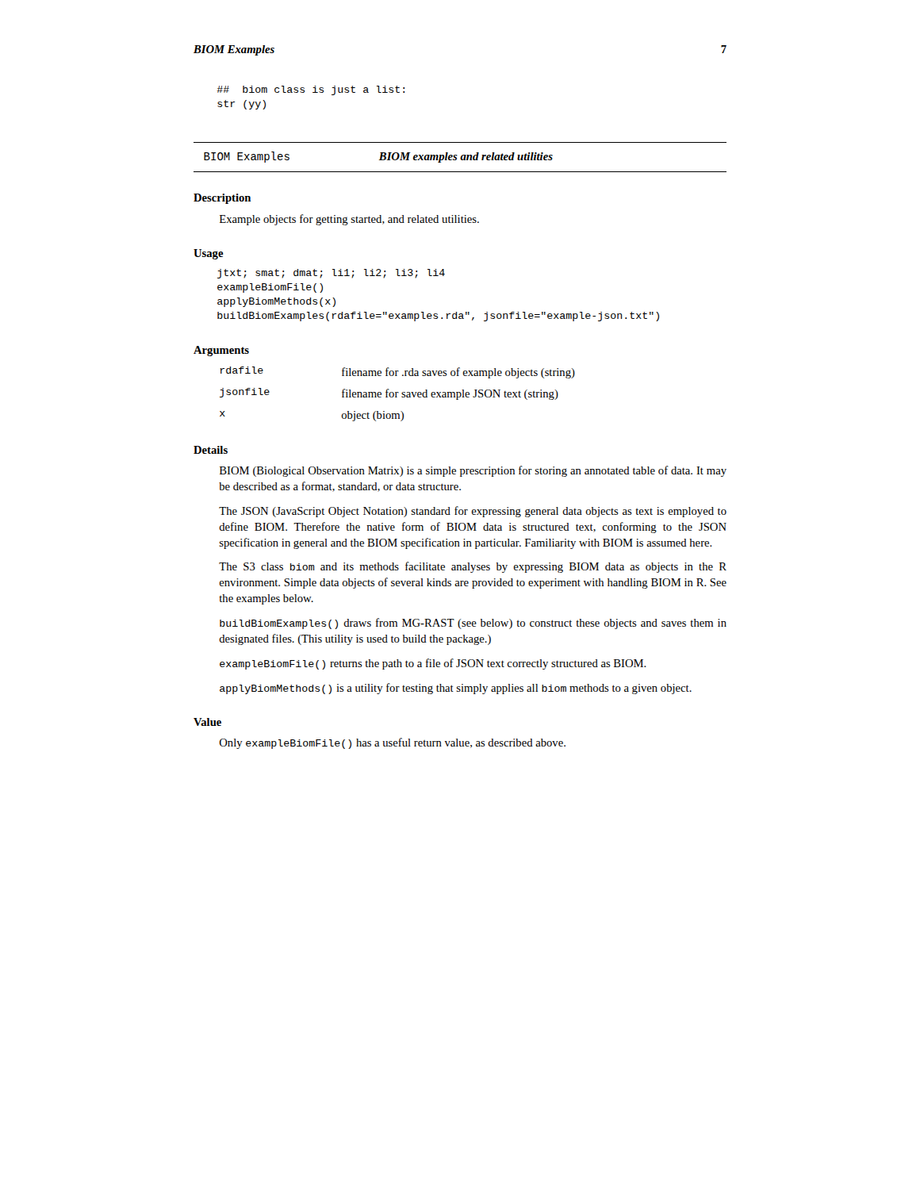BIOM Examples 7
##  biom class is just a list:
str (yy)
BIOM Examples BIOM examples and related utilities
Description
Example objects for getting started, and related utilities.
Usage
jtxt; smat; dmat; li1; li2; li3; li4
exampleBiomFile()
applyBiomMethods(x)
buildBiomExamples(rdafile="examples.rda", jsonfile="example-json.txt")
Arguments
rdafile
filename for .rda saves of example objects (string)
jsonfile
filename for saved example JSON text (string)
x
object (biom)
Details
BIOM (Biological Observation Matrix) is a simple prescription for storing an annotated table of data. It may be described as a format, standard, or data structure.
The JSON (JavaScript Object Notation) standard for expressing general data objects as text is employed to define BIOM. Therefore the native form of BIOM data is structured text, conforming to the JSON specification in general and the BIOM specification in particular. Familiarity with BIOM is assumed here.
The S3 class biom and its methods facilitate analyses by expressing BIOM data as objects in the R environment. Simple data objects of several kinds are provided to experiment with handling BIOM in R. See the examples below.
buildBiomExamples() draws from MG-RAST (see below) to construct these objects and saves them in designated files. (This utility is used to build the package.)
exampleBiomFile() returns the path to a file of JSON text correctly structured as BIOM.
applyBiomMethods() is a utility for testing that simply applies all biom methods to a given object.
Value
Only exampleBiomFile() has a useful return value, as described above.